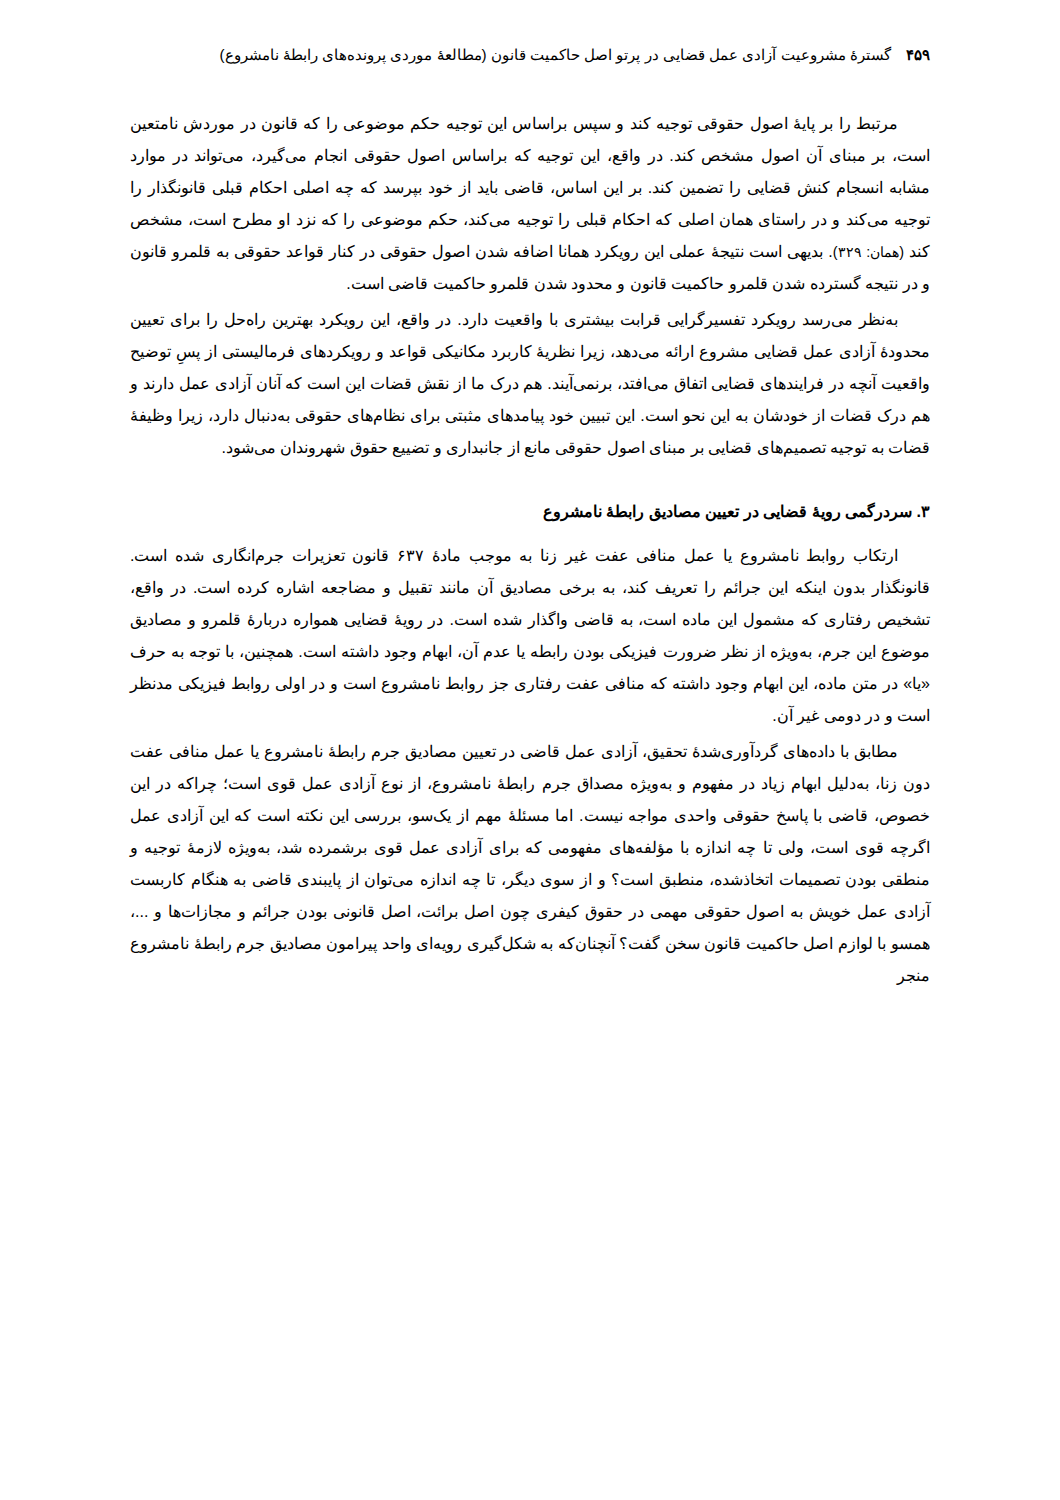۴۵۹ گسترهٔ مشروعیت آزادی عمل قضایی در پرتو اصل حاکمیت قانون (مطالعهٔ موردی پرونده‌های رابطهٔ نامشروع)
مرتبط را بر پایهٔ اصول حقوقی توجیه کند و سپس براساس این توجیه حکم موضوعی را که قانون در موردش نامتعین است، بر مبنای آن اصول مشخص کند. در واقع، این توجیه که براساس اصول حقوقی انجام می‌گیرد، می‌تواند در موارد مشابه انسجام کنش قضایی را تضمین کند. بر این اساس، قاضی باید از خود بپرسد که چه اصلی احکام قبلی قانونگذار را توجیه می‌کند و در راستای همان اصلی که احکام قبلی را توجیه می‌کند، حکم موضوعی را که نزد او مطرح است، مشخص کند (همان: ۳۲۹). بدیهی است نتیجهٔ عملی این رویکرد همانا اضافه شدن اصول حقوقی در کنار قواعد حقوقی به قلمرو قانون و در نتیجه گسترده شدن قلمرو حاکمیت قانون و محدود شدن قلمرو حاکمیت قاضی است.
به‌نظر می‌رسد رویکرد تفسیرگرایی قرابت بیشتری با واقعیت دارد. در واقع، این رویکرد بهترین راه‌حل را برای تعیین محدودهٔ آزادی عمل قضایی مشروع ارائه می‌دهد، زیرا نظریهٔ کاربرد مکانیکی قواعد و رویکردهای فرمالیستی از پسِ توضیح واقعیت آنچه در فرایندهای قضایی اتفاق می‌افتد، برنمی‌آیند. هم درک ما از نقش قضات این است که آنان آزادی عمل دارند و هم درک قضات از خودشان به این نحو است. این تبیین خود پیامدهای مثبتی برای نظام‌های حقوقی به‌دنبال دارد، زیرا وظیفهٔ قضات به توجیه تصمیم‌های قضایی بر مبنای اصول حقوقی مانع از جانبداری و تضییع حقوق شهروندان می‌شود.
۳. سردرگمی رویهٔ قضایی در تعیین مصادیق رابطهٔ نامشروع
ارتکاب روابط نامشروع یا عمل منافی عفت غیر زنا به موجب مادهٔ ۶۳۷ قانون تعزیرات جرم‌انگاری شده است. قانونگذار بدون اینکه این جرائم را تعریف کند، به برخی مصادیق آن مانند تقبیل و مضاجعه اشاره کرده است. در واقع، تشخیص رفتاری که مشمول این ماده است، به قاضی واگذار شده است. در رویهٔ قضایی همواره دربارهٔ قلمرو و مصادیق موضوع این جرم، به‌ویژه از نظر ضرورت فیزیکی بودن رابطه یا عدم آن، ابهام وجود داشته است. همچنین، با توجه به حرف «یا» در متن ماده، این ابهام وجود داشته که منافی عفت رفتاری جز روابط نامشروع است و در اولی روابط فیزیکی مدنظر است و در دومی غیر آن.
مطابق با داده‌های گردآوری‌شدهٔ تحقیق، آزادی عمل قاضی در تعیین مصادیق جرم رابطهٔ نامشروع یا عمل منافی عفت دون زنا، به‌دلیل ابهام زیاد در مفهوم و به‌ویژه مصداق جرم رابطهٔ نامشروع، از نوع آزادی عمل قوی است؛ چراکه در این خصوص، قاضی با پاسخ حقوقی واحدی مواجه نیست. اما مسئلهٔ مهم از یک‌سو، بررسی این نکته است که این آزادی عمل اگرچه قوی است، ولی تا چه اندازه با مؤلفه‌های مفهومی که برای آزادی عمل قوی برشمرده شد، به‌ویژه لازمهٔ توجیه و منطقی بودن تصمیمات اتخاذشده، منطبق است؟ و از سوی دیگر، تا چه اندازه می‌توان از پایبندی قاضی به هنگام کاربست آزادی عمل خویش به اصول حقوقی مهمی در حقوق کیفری چون اصل برائت، اصل قانونی بودن جرائم و مجازات‌ها و ...، همسو با لوازم اصل حاکمیت قانون سخن گفت؟ آنچنان‌که به شکل‌گیری رویه‌ای واحد پیرامون مصادیق جرم رابطهٔ نامشروع منجر